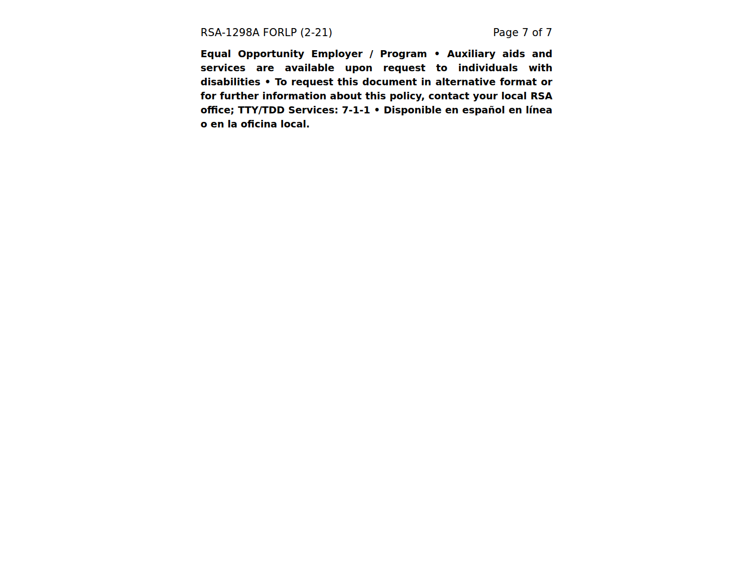RSA-1298A FORLP (2-21) Page 7 of 7
Equal Opportunity Employer / Program • Auxiliary aids and services are available upon request to individuals with disabilities • To request this document in alternative format or for further information about this policy, contact your local RSA office; TTY/TDD Services: 7-1-1 • Disponible en español en línea o en la oficina local.